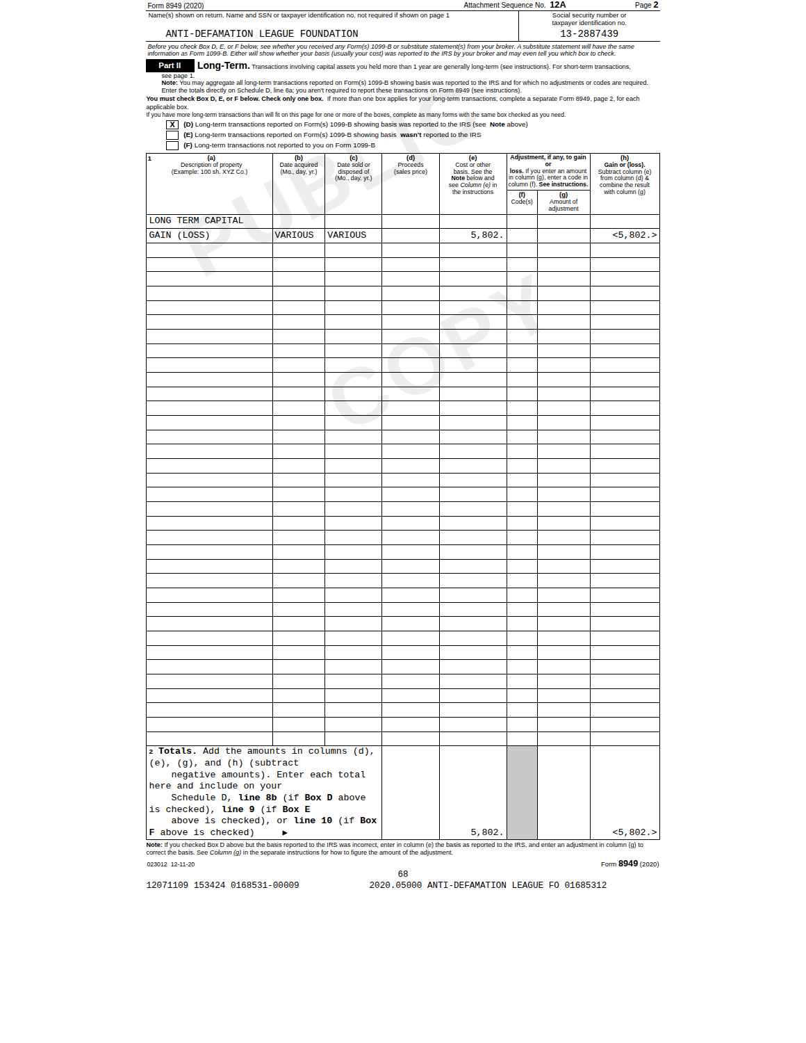PUBLIC COPY
| Form 8949 (2020) | Attachment Sequence No. 12A | Page 2 |
| Name(s) shown on return. Name and SSN or taxpayer identification no. not required if shown on page 1 | Social security number or taxpayer identification no. |
| ANTI-DEFAMATION LEAGUE FOUNDATION | 13-2887439 |
Before you check Box D, E, or F below, see whether you received any Form(s) 1099-B or substitute statement(s) from your broker. A substitute statement will have the same information as Form 1099-B. Either will show whether your basis (usually your cost) was reported to the IRS by your broker and may even tell you which box to check.
| Part II | Long-Term. Transactions involving capital assets you held more than 1 year are generally long-term (see instructions). For short-term transactions, |
see page 1.
Note: You may aggregate all long-term transactions reported on Form(s) 1099-B showing basis was reported to the IRS and for which no adjustments or codes are required. Enter the totals directly on Schedule D, line 8a; you aren't required to report these transactions on Form 8949 (see instructions).
You must check Box D, E, or F below. Check only one box. If more than one box applies for your long-term transactions, complete a separate Form 8949, page 2, for each applicable box.
If you have more long-term transactions than will fit on this page for one or more of the boxes, complete as many forms with the same box checked as you need.
| X | (D) Long-term transactions reported on Form(s) 1099-B showing basis was reported to the IRS (see Note above) |
| | (E) Long-term transactions reported on Form(s) 1099-B showing basis wasn't reported to the IRS |
| | (F) Long-term transactions not reported to you on Form 1099-B |
| 1 (a) Description of property (Example: 100 sh. XYZ Co.) | (b) Date acquired (Mo., day, yr.) | (c) Date sold or disposed of (Mo., day, yr.) | (d) Proceeds (sales price) | (e) Cost or other basis. See the Note below and see Column (e) in the instructions | Adjustment, if any, to gain or loss. If you enter an amount in column (g), enter a code in column (f). See instructions. | (h) Gain or (loss). Subtract column (e) from column (d) & combine the result with column (g) |
| --- | --- | --- | --- | --- | --- | --- |
| (f) Code(s) | (g) Amount of adjustment |
| LONG TERM CAPITAL | | | | | | | |
| GAIN (LOSS) | VARIOUS | VARIOUS | | 5,802. | | | <5,802.> |
| 2 Totals. Add the amounts in columns (d), (e), (g), and (h) (subtract negative amounts). Enter each total here and include on your Schedule D, line 8b (if Box D above is checked), line 9 (if Box E above is checked), or line 10 (if Box F above is checked) ▶ | | 5,802. | | | <5,802.> |
Note: If you checked Box D above but the basis reported to the IRS was incorrect, enter in column (e) the basis as reported to the IRS, and enter an adjustment in column (g) to correct the basis. See Column (g) in the separate instructions for how to figure the amount of the adjustment.
| 023012 12-11-20 | Form 8949 (2020) |
68
12071109 153424 0168531-00009 2020.05000 ANTI-DEFAMATION LEAGUE FO 01685312